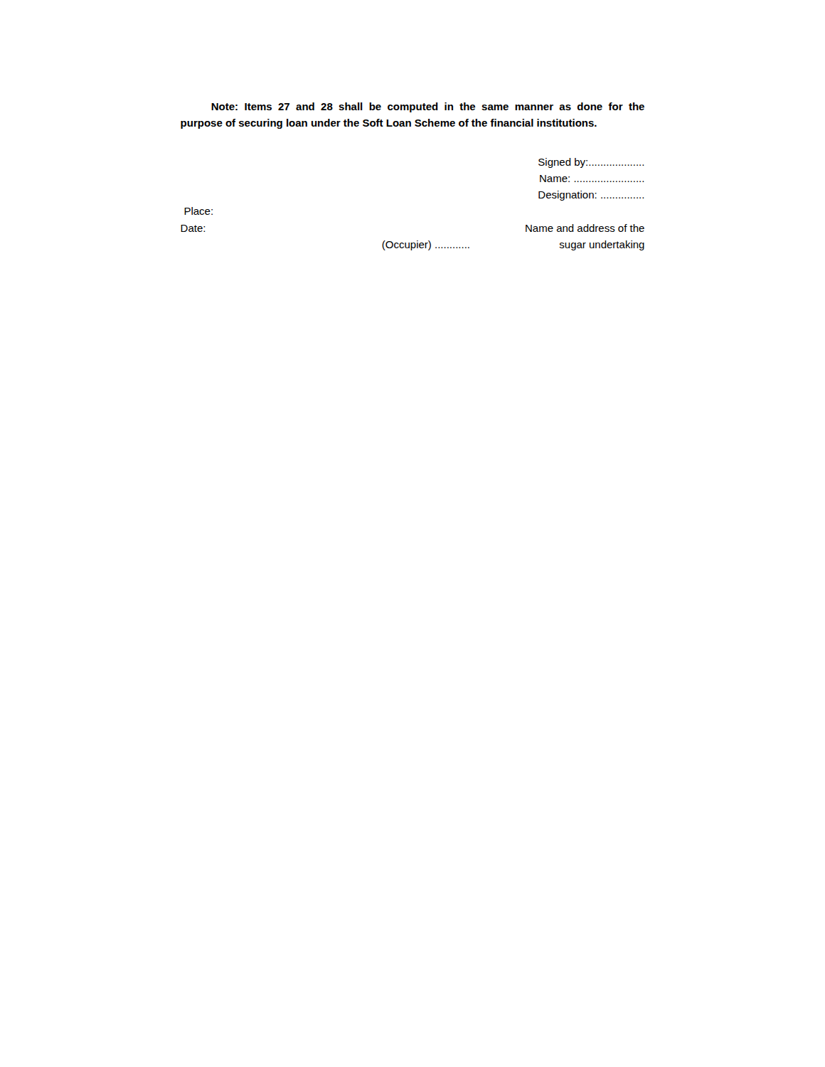Note: Items 27 and 28 shall be computed in the same manner as done for the purpose of securing loan under the Soft Loan Scheme of the financial institutions.
Signed by:...................
Name: ........................
Designation: ...............
Place:
Date: Name and address of the
(Occupier) ............ sugar undertaking